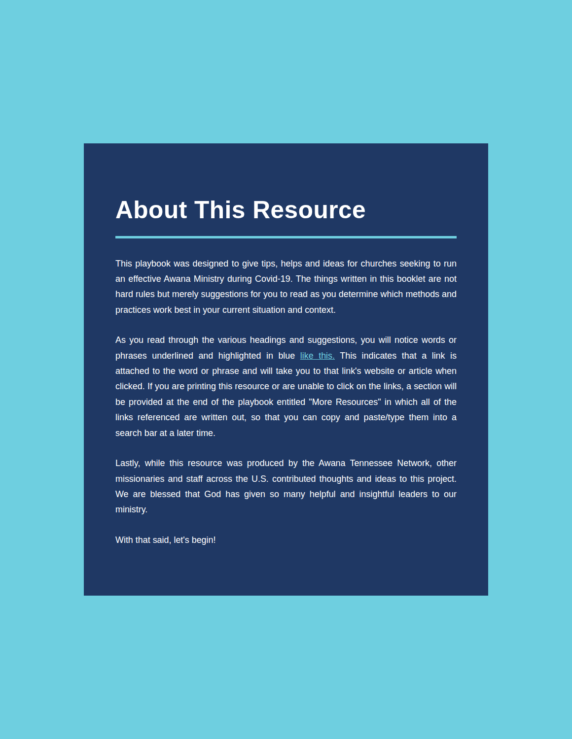About This Resource
This playbook was designed to give tips, helps and ideas for churches seeking to run an effective Awana Ministry during Covid-19. The things written in this booklet are not hard rules but merely suggestions for you to read as you determine which methods and practices work best in your current situation and context.
As you read through the various headings and suggestions, you will notice words or phrases underlined and highlighted in blue like this. This indicates that a link is attached to the word or phrase and will take you to that link's website or article when clicked. If you are printing this resource or are unable to click on the links, a section will be provided at the end of the playbook entitled "More Resources" in which all of the links referenced are written out, so that you can copy and paste/type them into a search bar at a later time.
Lastly, while this resource was produced by the Awana Tennessee Network, other missionaries and staff across the U.S. contributed thoughts and ideas to this project. We are blessed that God has given so many helpful and insightful leaders to our ministry.
With that said, let's begin!